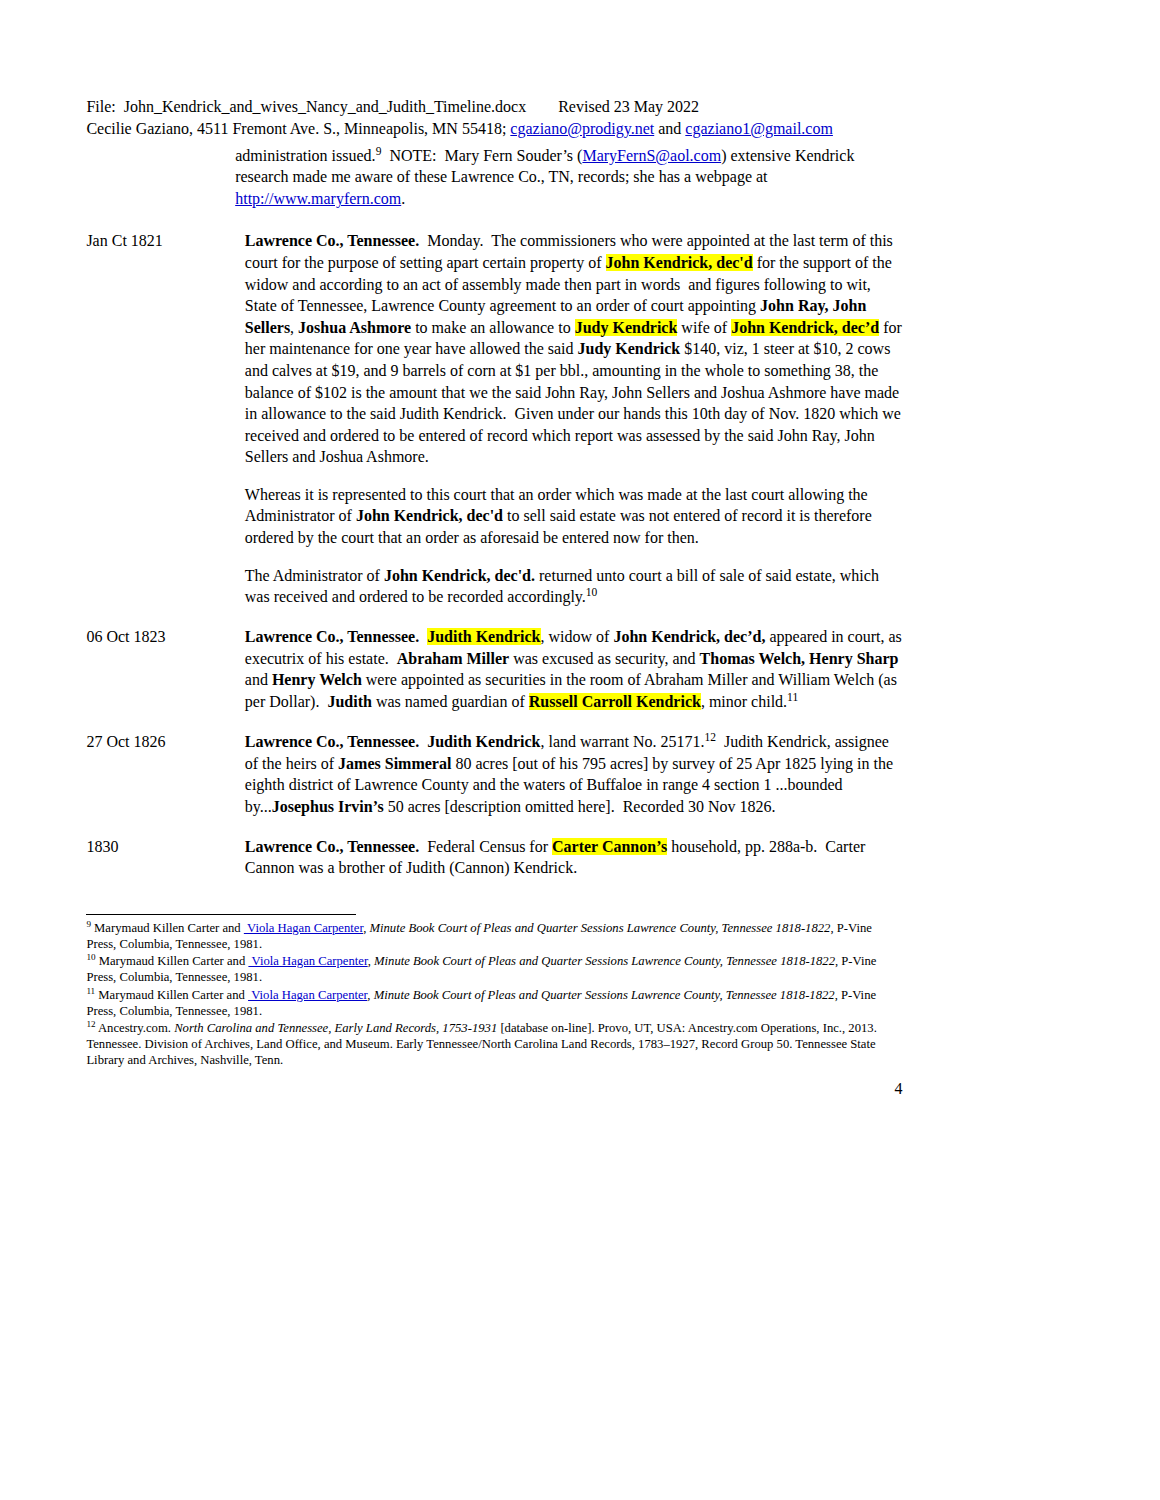File: John_Kendrick_and_wives_Nancy_and_Judith_Timeline.docx Revised 23 May 2022
Cecilie Gaziano, 4511 Fremont Ave. S., Minneapolis, MN 55418; cgaziano@prodigy.net and cgaziano1@gmail.com
administration issued.9 NOTE: Mary Fern Souder’s (MaryFernS@aol.com) extensive Kendrick research made me aware of these Lawrence Co., TN, records; she has a webpage at http://www.maryfern.com.
Jan Ct 1821
Lawrence Co., Tennessee. Monday. The commissioners who were appointed at the last term of this court for the purpose of setting apart certain property of John Kendrick, dec'd for the support of the widow and according to an act of assembly made then part in words and figures following to wit, State of Tennessee, Lawrence County agreement to an order of court appointing John Ray, John Sellers, Joshua Ashmore to make an allowance to Judy Kendrick wife of John Kendrick, dec’d for her maintenance for one year have allowed the said Judy Kendrick $140, viz, 1 steer at $10, 2 cows and calves at $19, and 9 barrels of corn at $1 per bbl., amounting in the whole to something 38, the balance of $102 is the amount that we the said John Ray, John Sellers and Joshua Ashmore have made in allowance to the said Judith Kendrick. Given under our hands this 10th day of Nov. 1820 which we received and ordered to be entered of record which report was assessed by the said John Ray, John Sellers and Joshua Ashmore.
Whereas it is represented to this court that an order which was made at the last court allowing the Administrator of John Kendrick, dec'd to sell said estate was not entered of record it is therefore ordered by the court that an order as aforesaid be entered now for then.
The Administrator of John Kendrick, dec'd. returned unto court a bill of sale of said estate, which was received and ordered to be recorded accordingly.10
06 Oct 1823
Lawrence Co., Tennessee. Judith Kendrick, widow of John Kendrick, dec’d, appeared in court, as executrix of his estate. Abraham Miller was excused as security, and Thomas Welch, Henry Sharp and Henry Welch were appointed as securities in the room of Abraham Miller and William Welch (as per Dollar). Judith was named guardian of Russell Carroll Kendrick, minor child.11
27 Oct 1826
Lawrence Co., Tennessee. Judith Kendrick, land warrant No. 25171.12 Judith Kendrick, assignee of the heirs of James Simmeral 80 acres [out of his 795 acres] by survey of 25 Apr 1825 lying in the eighth district of Lawrence County and the waters of Buffaloe in range 4 section 1 ...bounded by...Josephus Irvin’s 50 acres [description omitted here]. Recorded 30 Nov 1826.
1830
Lawrence Co., Tennessee. Federal Census for Carter Cannon’s household, pp. 288a-b. Carter Cannon was a brother of Judith (Cannon) Kendrick.
9 Marymaud Killen Carter and Viola Hagan Carpenter, Minute Book Court of Pleas and Quarter Sessions Lawrence County, Tennessee 1818-1822, P-Vine Press, Columbia, Tennessee, 1981.
10 Marymaud Killen Carter and Viola Hagan Carpenter, Minute Book Court of Pleas and Quarter Sessions Lawrence County, Tennessee 1818-1822, P-Vine Press, Columbia, Tennessee, 1981.
11 Marymaud Killen Carter and Viola Hagan Carpenter, Minute Book Court of Pleas and Quarter Sessions Lawrence County, Tennessee 1818-1822, P-Vine Press, Columbia, Tennessee, 1981.
12 Ancestry.com. North Carolina and Tennessee, Early Land Records, 1753-1931 [database on-line]. Provo, UT, USA: Ancestry.com Operations, Inc., 2013. Tennessee. Division of Archives, Land Office, and Museum. Early Tennessee/North Carolina Land Records, 1783–1927, Record Group 50. Tennessee State Library and Archives, Nashville, Tenn.
4